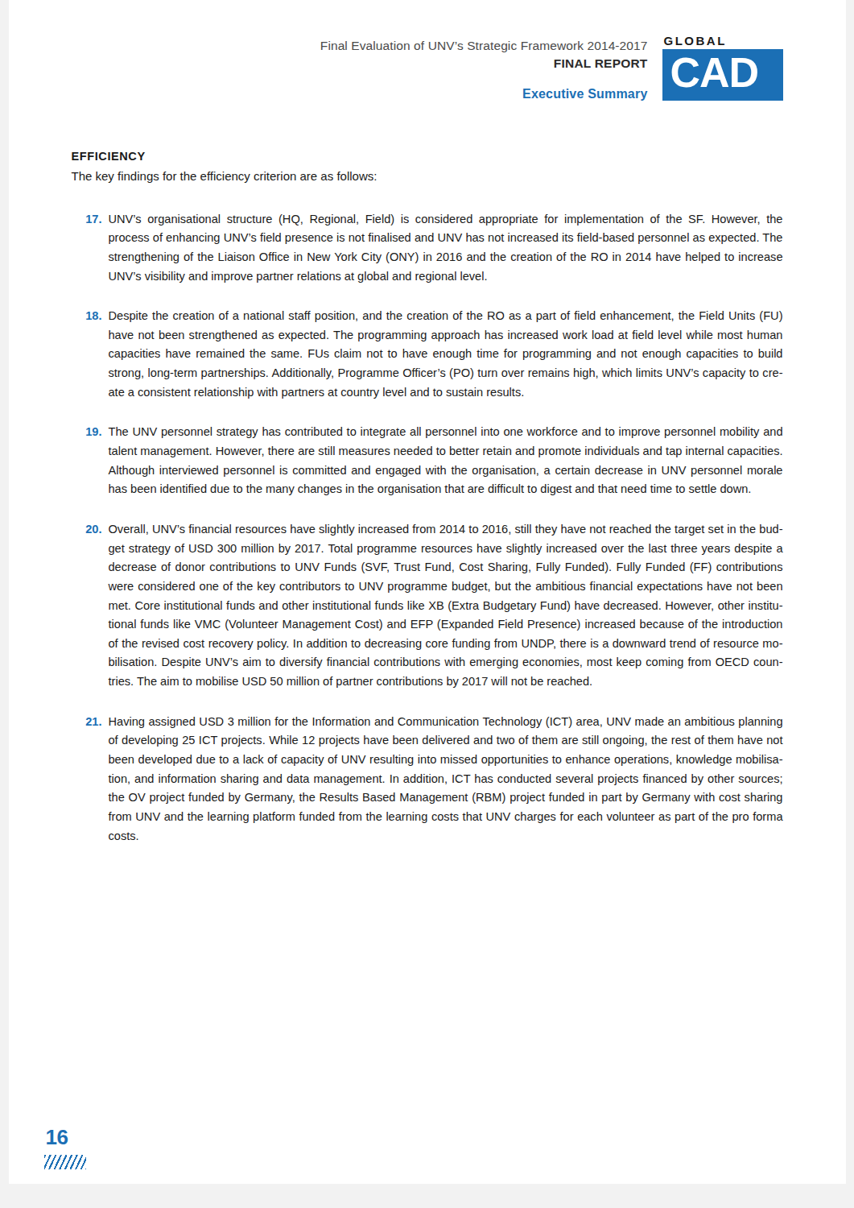Final Evaluation of UNV’s Strategic Framework 2014-2017
FINAL REPORT
Executive Summary
GLOBAL
CAD
EFFICIENCY
The key findings for the efficiency criterion are as follows:
UNV’s organisational structure (HQ, Regional, Field) is considered appropriate for implementation of the SF. However, the process of enhancing UNV’s field presence is not finalised and UNV has not increased its field-based personnel as expected. The strengthening of the Liaison Office in New York City (ONY) in 2016 and the creation of the RO in 2014 have helped to increase UNV’s visibility and improve partner relations at global and regional level.
Despite the creation of a national staff position, and the creation of the RO as a part of field enhancement, the Field Units (FU) have not been strengthened as expected. The programming approach has increased work load at field level while most human capacities have remained the same. FUs claim not to have enough time for programming and not enough capacities to build strong, long-term partnerships. Additionally, Programme Officer’s (PO) turn over remains high, which limits UNV’s capacity to create a consistent relationship with partners at country level and to sustain results.
The UNV personnel strategy has contributed to integrate all personnel into one workforce and to improve personnel mobility and talent management. However, there are still measures needed to better retain and promote individuals and tap internal capacities. Although interviewed personnel is committed and engaged with the organisation, a certain decrease in UNV personnel morale has been identified due to the many changes in the organisation that are difficult to digest and that need time to settle down.
Overall, UNV’s financial resources have slightly increased from 2014 to 2016, still they have not reached the target set in the budget strategy of USD 300 million by 2017. Total programme resources have slightly increased over the last three years despite a decrease of donor contributions to UNV Funds (SVF, Trust Fund, Cost Sharing, Fully Funded). Fully Funded (FF) contributions were considered one of the key contributors to UNV programme budget, but the ambitious financial expectations have not been met. Core institutional funds and other institutional funds like XB (Extra Budgetary Fund) have decreased. However, other institutional funds like VMC (Volunteer Management Cost) and EFP (Expanded Field Presence) increased because of the introduction of the revised cost recovery policy. In addition to decreasing core funding from UNDP, there is a downward trend of resource mobilisation. Despite UNV’s aim to diversify financial contributions with emerging economies, most keep coming from OECD countries. The aim to mobilise USD 50 million of partner contributions by 2017 will not be reached.
Having assigned USD 3 million for the Information and Communication Technology (ICT) area, UNV made an ambitious planning of developing 25 ICT projects. While 12 projects have been delivered and two of them are still ongoing, the rest of them have not been developed due to a lack of capacity of UNV resulting into missed opportunities to enhance operations, knowledge mobilisation, and information sharing and data management. In addition, ICT has conducted several projects financed by other sources; the OV project funded by Germany, the Results Based Management (RBM) project funded in part by Germany with cost sharing from UNV and the learning platform funded from the learning costs that UNV charges for each volunteer as part of the pro forma costs.
16